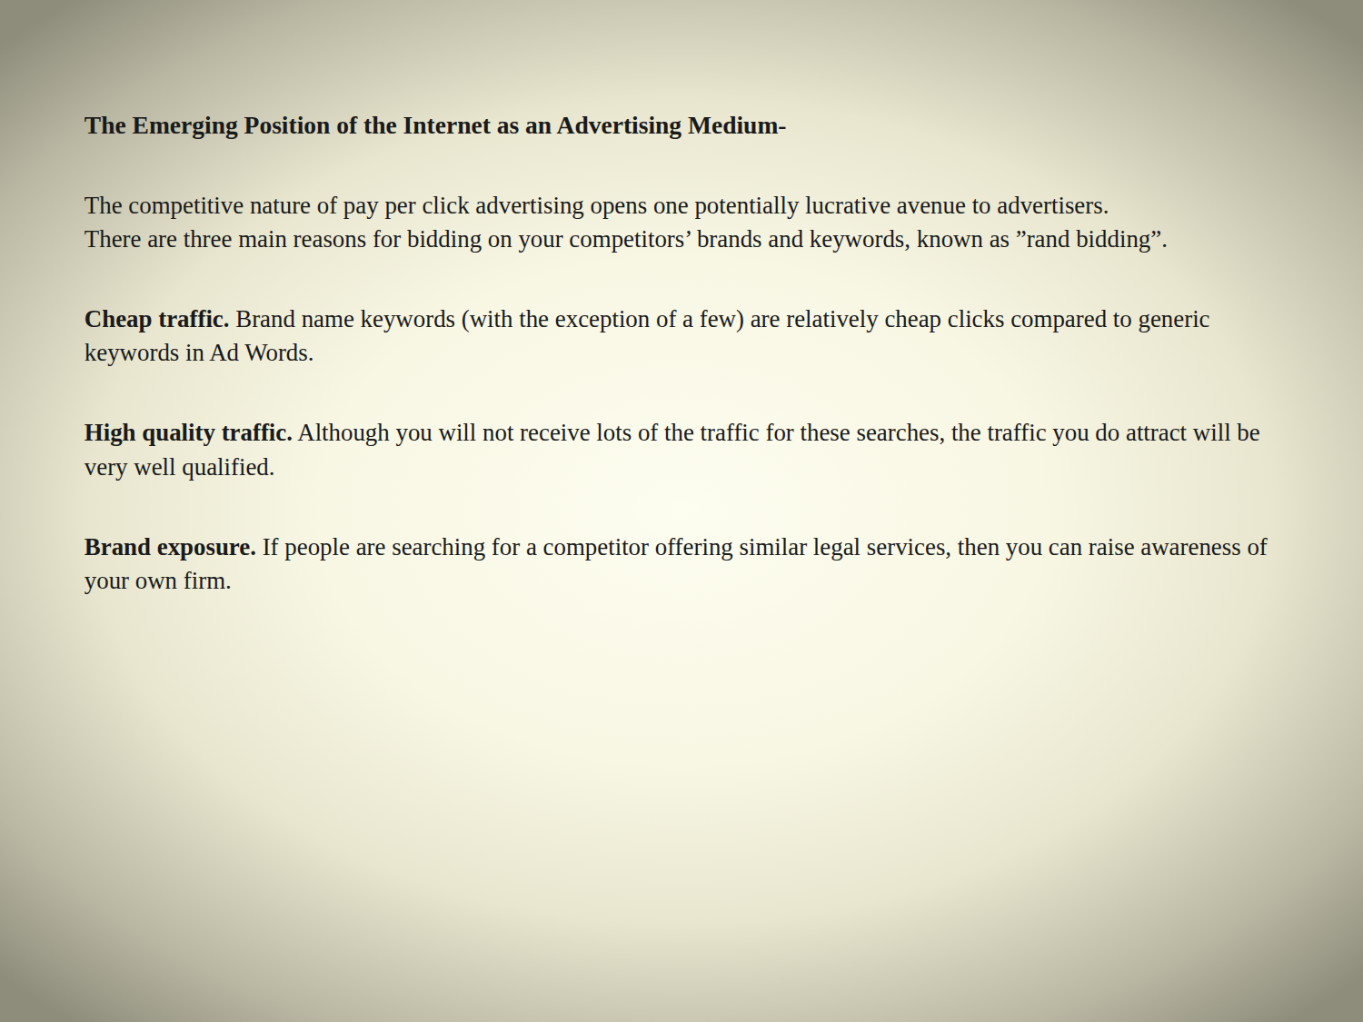The Emerging Position of the Internet as an Advertising Medium-
The competitive nature of pay per click advertising opens one potentially lucrative avenue to advertisers.
There are three main reasons for bidding on your competitors’ brands and keywords, known as ”rand bidding”.
Cheap traffic. Brand name keywords (with the exception of a few) are relatively cheap clicks compared to generic keywords in Ad Words.
High quality traffic. Although you will not receive lots of the traffic for these searches, the traffic you do attract will be very well qualified.
Brand exposure. If people are searching for a competitor offering similar legal services, then you can raise awareness of your own firm.